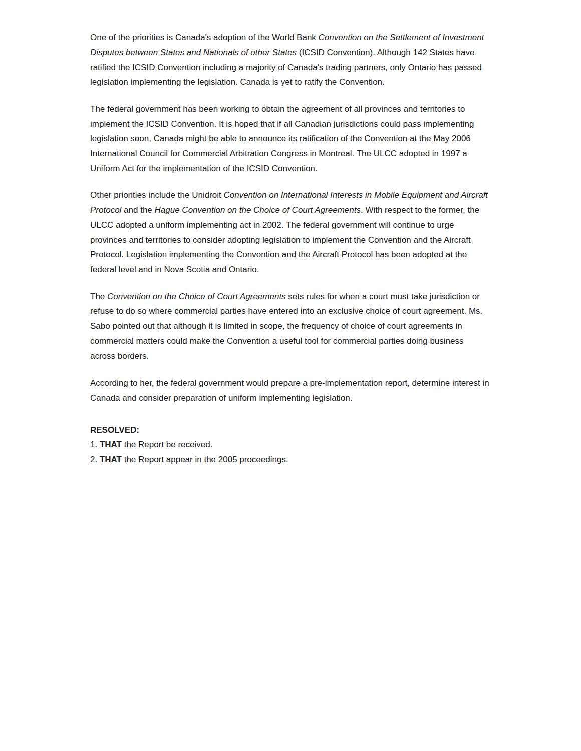One of the priorities is Canada's adoption of the World Bank Convention on the Settlement of Investment Disputes between States and Nationals of other States (ICSID Convention). Although 142 States have ratified the ICSID Convention including a majority of Canada's trading partners, only Ontario has passed legislation implementing the legislation. Canada is yet to ratify the Convention.
The federal government has been working to obtain the agreement of all provinces and territories to implement the ICSID Convention. It is hoped that if all Canadian jurisdictions could pass implementing legislation soon, Canada might be able to announce its ratification of the Convention at the May 2006 International Council for Commercial Arbitration Congress in Montreal. The ULCC adopted in 1997 a Uniform Act for the implementation of the ICSID Convention.
Other priorities include the Unidroit Convention on International Interests in Mobile Equipment and Aircraft Protocol and the Hague Convention on the Choice of Court Agreements. With respect to the former, the ULCC adopted a uniform implementing act in 2002. The federal government will continue to urge provinces and territories to consider adopting legislation to implement the Convention and the Aircraft Protocol. Legislation implementing the Convention and the Aircraft Protocol has been adopted at the federal level and in Nova Scotia and Ontario.
The Convention on the Choice of Court Agreements sets rules for when a court must take jurisdiction or refuse to do so where commercial parties have entered into an exclusive choice of court agreement. Ms. Sabo pointed out that although it is limited in scope, the frequency of choice of court agreements in commercial matters could make the Convention a useful tool for commercial parties doing business across borders.
According to her, the federal government would prepare a pre-implementation report, determine interest in Canada and consider preparation of uniform implementing legislation.
RESOLVED:
1. THAT the Report be received.
2. THAT the Report appear in the 2005 proceedings.